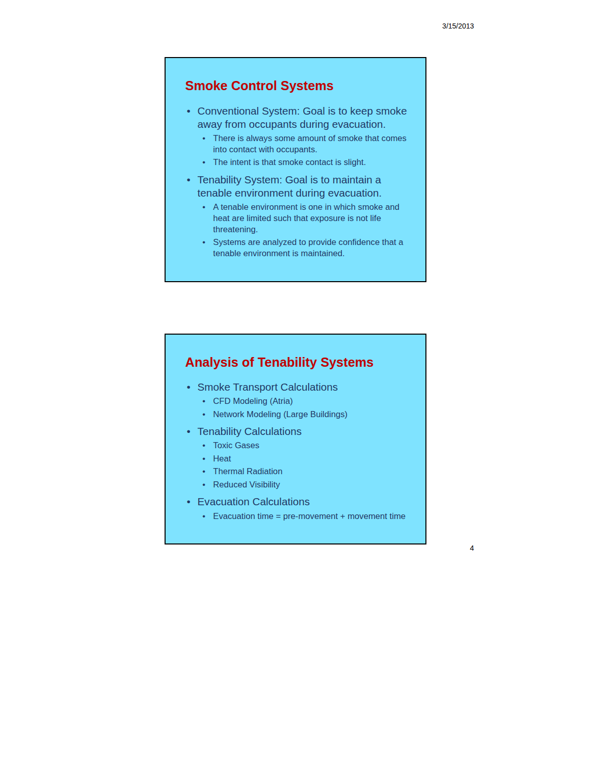3/15/2013
Smoke Control Systems
Conventional System: Goal is to keep smoke away from occupants during evacuation.
There is always some amount of smoke that comes into contact with occupants.
The intent is that smoke contact is slight.
Tenability System: Goal is to maintain a tenable environment during evacuation.
A tenable environment is one in which smoke and heat are limited such that exposure is not life threatening.
Systems are analyzed to provide confidence that a tenable environment is maintained.
Analysis of Tenability Systems
Smoke Transport Calculations
CFD Modeling (Atria)
Network Modeling (Large Buildings)
Tenability Calculations
Toxic Gases
Heat
Thermal Radiation
Reduced Visibility
Evacuation Calculations
Evacuation time = pre-movement + movement time
4